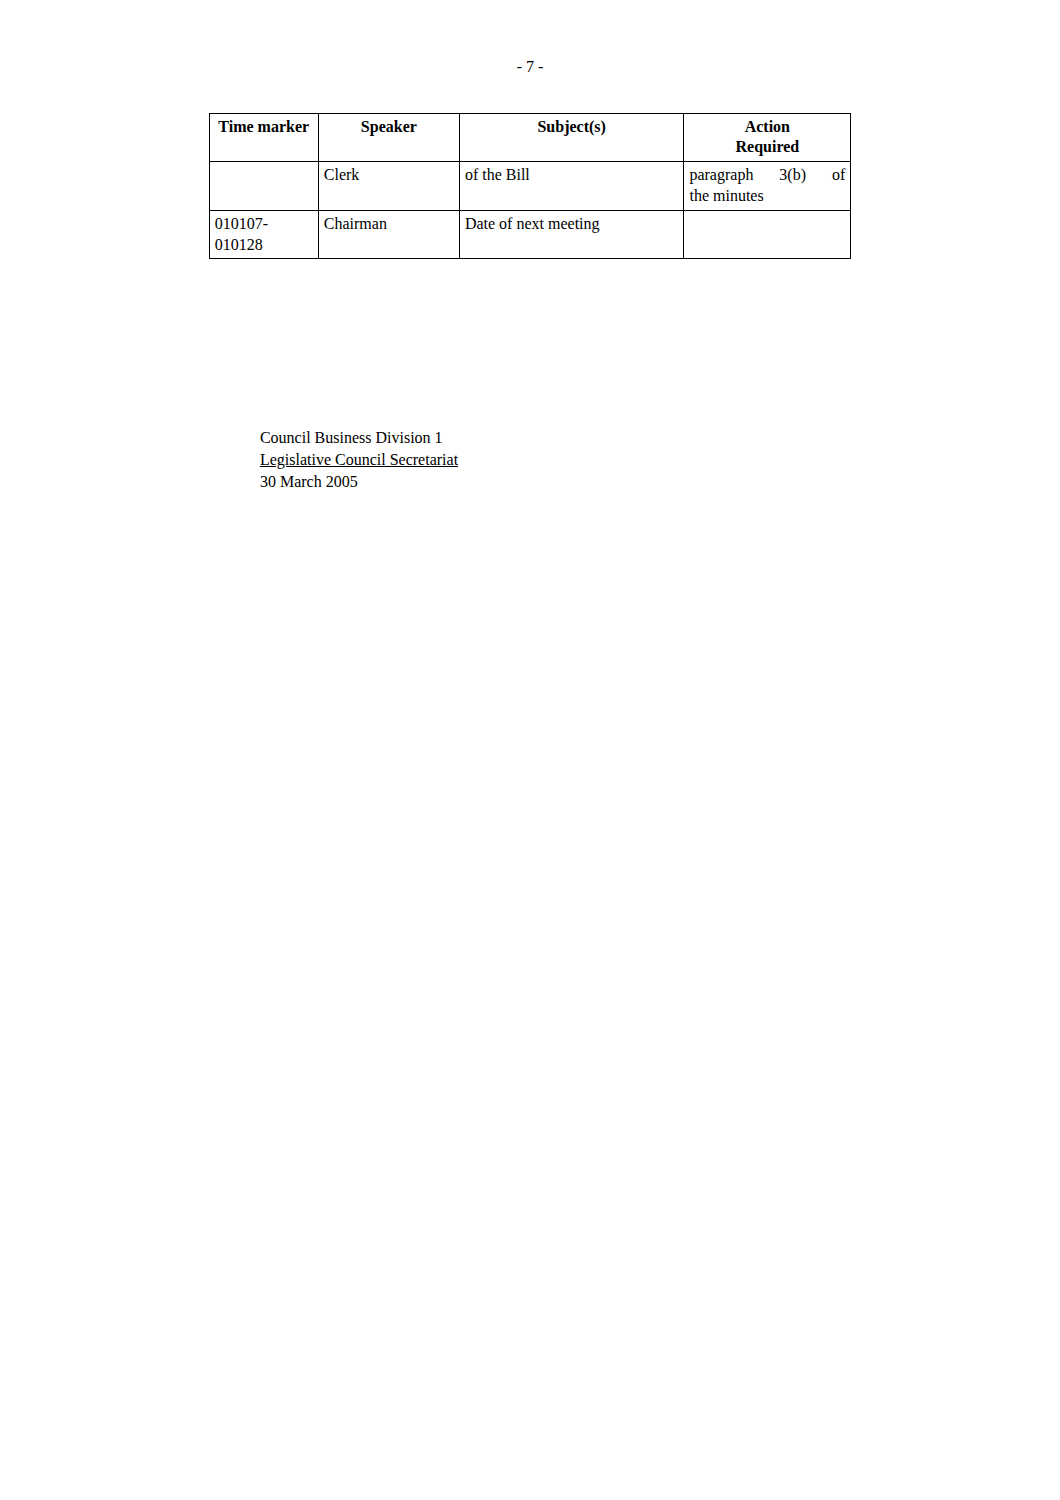- 7 -
| Time marker | Speaker | Subject(s) | Action Required |
| --- | --- | --- | --- |
| | Clerk | of the Bill | paragraph 3(b) of the minutes |
| 010107-010128 | Chairman | Date of next meeting | |
Council Business Division 1
Legislative Council Secretariat
30 March 2005